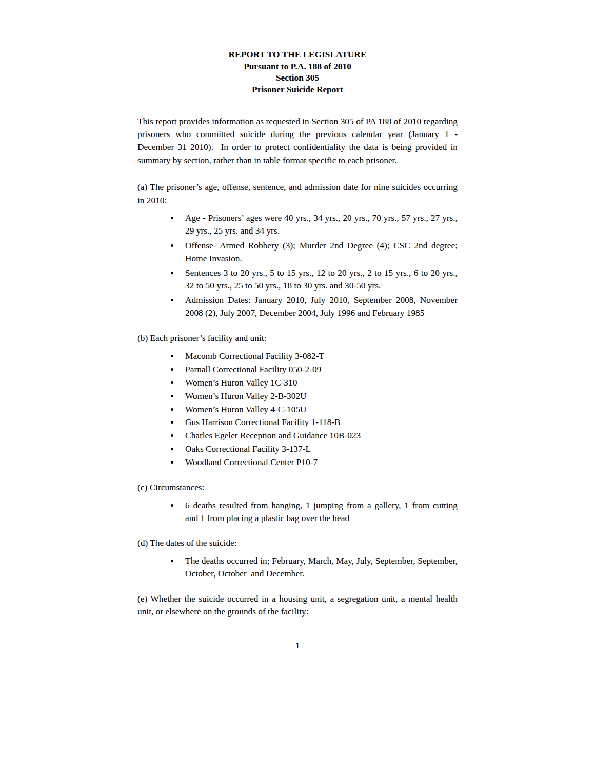REPORT TO THE LEGISLATURE
Pursuant to P.A. 188 of 2010
Section 305
Prisoner Suicide Report
This report provides information as requested in Section 305 of PA 188 of 2010 regarding prisoners who committed suicide during the previous calendar year (January 1 - December 31 2010). In order to protect confidentiality the data is being provided in summary by section, rather than in table format specific to each prisoner.
(a) The prisoner’s age, offense, sentence, and admission date for nine suicides occurring in 2010:
Age - Prisoners’ ages were 40 yrs., 34 yrs., 20 yrs., 70 yrs., 57 yrs., 27 yrs., 29 yrs., 25 yrs. and 34 yrs.
Offense- Armed Robbery (3); Murder 2nd Degree (4); CSC 2nd degree; Home Invasion.
Sentences 3 to 20 yrs., 5 to 15 yrs., 12 to 20 yrs., 2 to 15 yrs., 6 to 20 yrs., 32 to 50 yrs., 25 to 50 yrs., 18 to 30 yrs. and 30-50 yrs.
Admission Dates: January 2010, July 2010, September 2008, November 2008 (2), July 2007, December 2004, July 1996 and February 1985
(b) Each prisoner’s facility and unit:
Macomb Correctional Facility 3-082-T
Parnall Correctional Facility 050-2-09
Women’s Huron Valley 1C-310
Women’s Huron Valley 2-B-302U
Women’s Huron Valley 4-C-105U
Gus Harrison Correctional Facility 1-118-B
Charles Egeler Reception and Guidance 10B-023
Oaks Correctional Facility 3-137-L
Woodland Correctional Center P10-7
(c) Circumstances:
6 deaths resulted from hanging, 1 jumping from a gallery, 1 from cutting and 1 from placing a plastic bag over the head
(d) The dates of the suicide:
The deaths occurred in; February, March, May, July, September, September, October, October and December.
(e) Whether the suicide occurred in a housing unit, a segregation unit, a mental health unit, or elsewhere on the grounds of the facility:
1